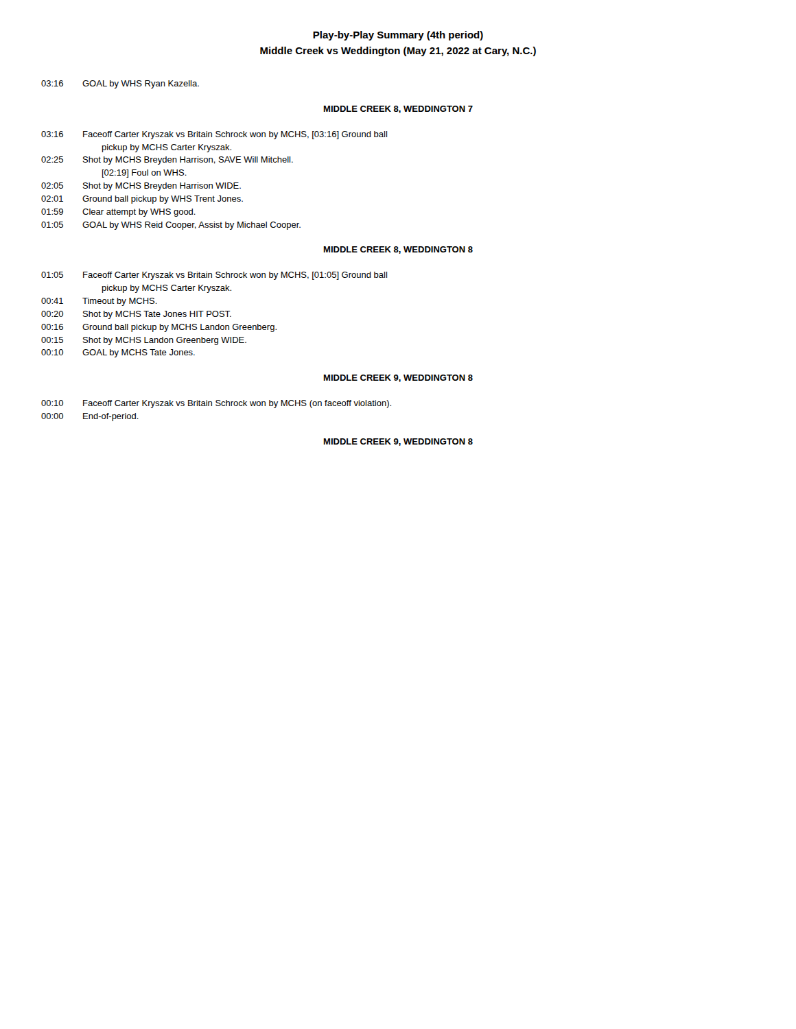Play-by-Play Summary (4th period)
Middle Creek vs Weddington (May 21, 2022 at Cary, N.C.)
| 03:16 | GOAL by WHS Ryan Kazella. |
MIDDLE CREEK 8, WEDDINGTON 7
| 03:16 | Faceoff Carter Kryszak vs Britain Schrock won by MCHS, [03:16] Ground ball pickup by MCHS Carter Kryszak. |
| 02:25 | Shot by MCHS Breyden Harrison, SAVE Will Mitchell. [02:19] Foul on WHS. |
| 02:05 | Shot by MCHS Breyden Harrison WIDE. |
| 02:01 | Ground ball pickup by WHS Trent Jones. |
| 01:59 | Clear attempt by WHS good. |
| 01:05 | GOAL by WHS Reid Cooper, Assist by Michael Cooper. |
MIDDLE CREEK 8, WEDDINGTON 8
| 01:05 | Faceoff Carter Kryszak vs Britain Schrock won by MCHS, [01:05] Ground ball pickup by MCHS Carter Kryszak. |
| 00:41 | Timeout by MCHS. |
| 00:20 | Shot by MCHS Tate Jones HIT POST. |
| 00:16 | Ground ball pickup by MCHS Landon Greenberg. |
| 00:15 | Shot by MCHS Landon Greenberg WIDE. |
| 00:10 | GOAL by MCHS Tate Jones. |
MIDDLE CREEK 9, WEDDINGTON 8
| 00:10 | Faceoff Carter Kryszak vs Britain Schrock won by MCHS (on faceoff violation). |
| 00:00 | End-of-period. |
MIDDLE CREEK 9, WEDDINGTON 8